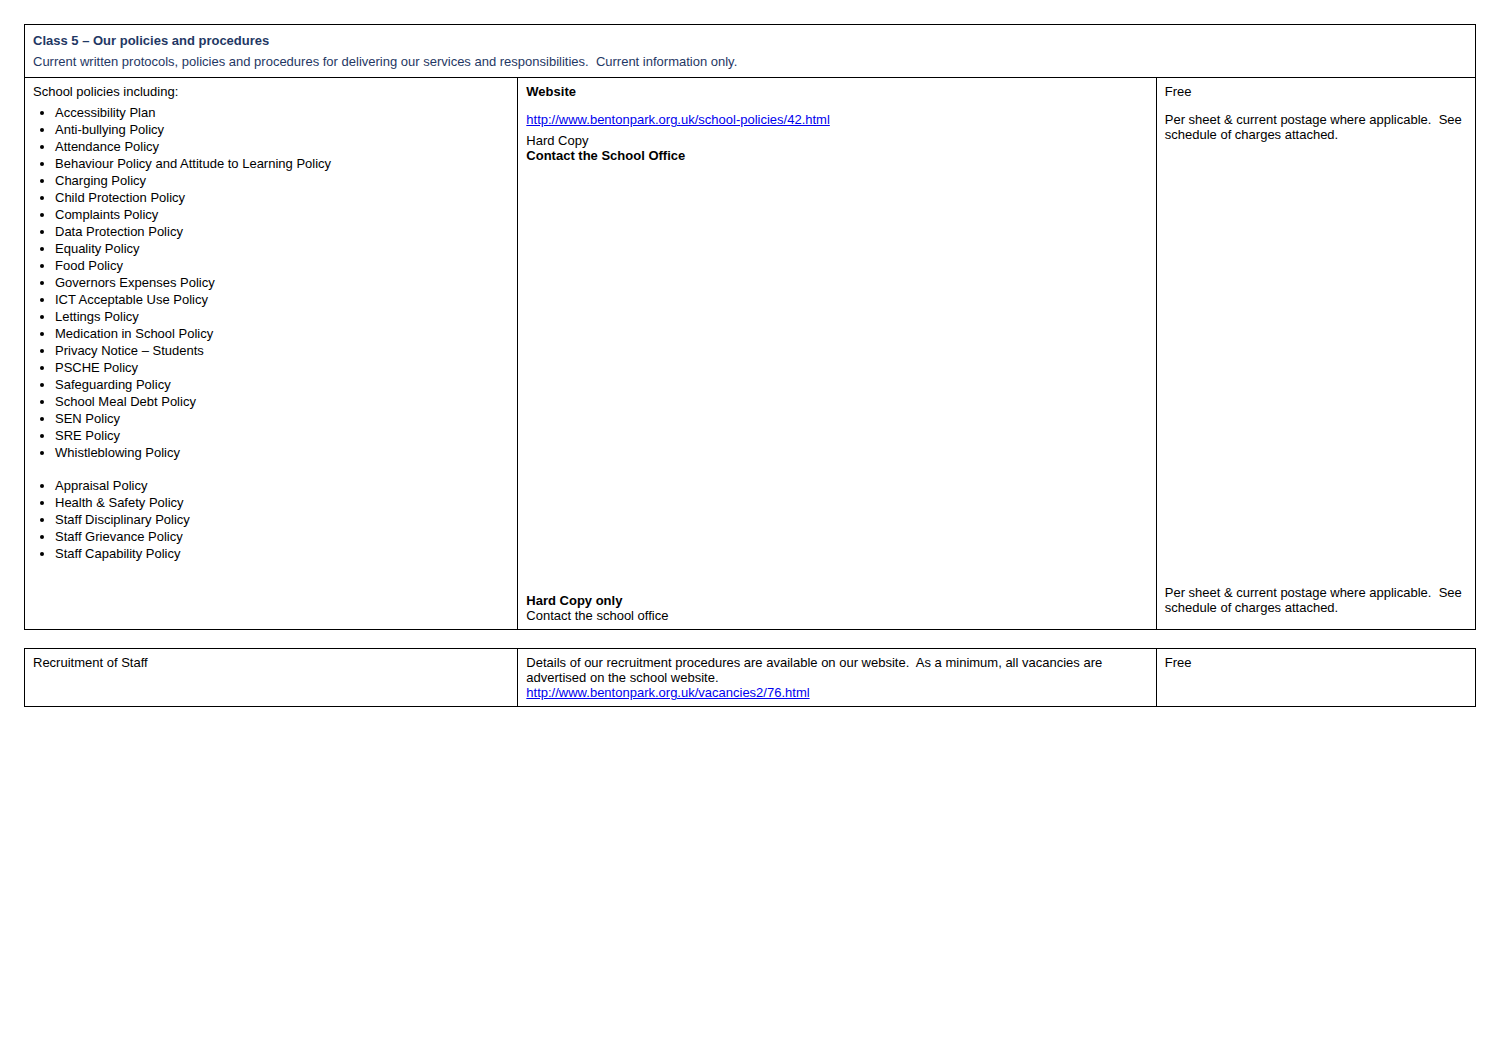| Class 5 – Our policies and procedures Current written protocols, policies and procedures for delivering our services and responsibilities. Current information only. |
| School policies including: Accessibility Plan Anti-bullying Policy Attendance Policy Behaviour Policy and Attitude to Learning Policy Charging Policy Child Protection Policy Complaints Policy Data Protection Policy Equality Policy Food Policy Governors Expenses Policy ICT Acceptable Use Policy Lettings Policy Medication in School Policy Privacy Notice – Students PSCHE Policy Safeguarding Policy School Meal Debt Policy SEN Policy SRE Policy Whistleblowing Policy Appraisal Policy Health & Safety Policy Staff Disciplinary Policy Staff Grievance Policy Staff Capability Policy | Website http://www.bentonpark.org.uk/school-policies/42.html Hard Copy Contact the School Office Hard Copy only Contact the school office | Free Per sheet & current postage where applicable. See schedule of charges attached. Per sheet & current postage where applicable. See schedule of charges attached. |
| Recruitment of Staff | Details of our recruitment procedures are available on our website. As a minimum, all vacancies are advertised on the school website. http://www.bentonpark.org.uk/vacancies2/76.html | Free |